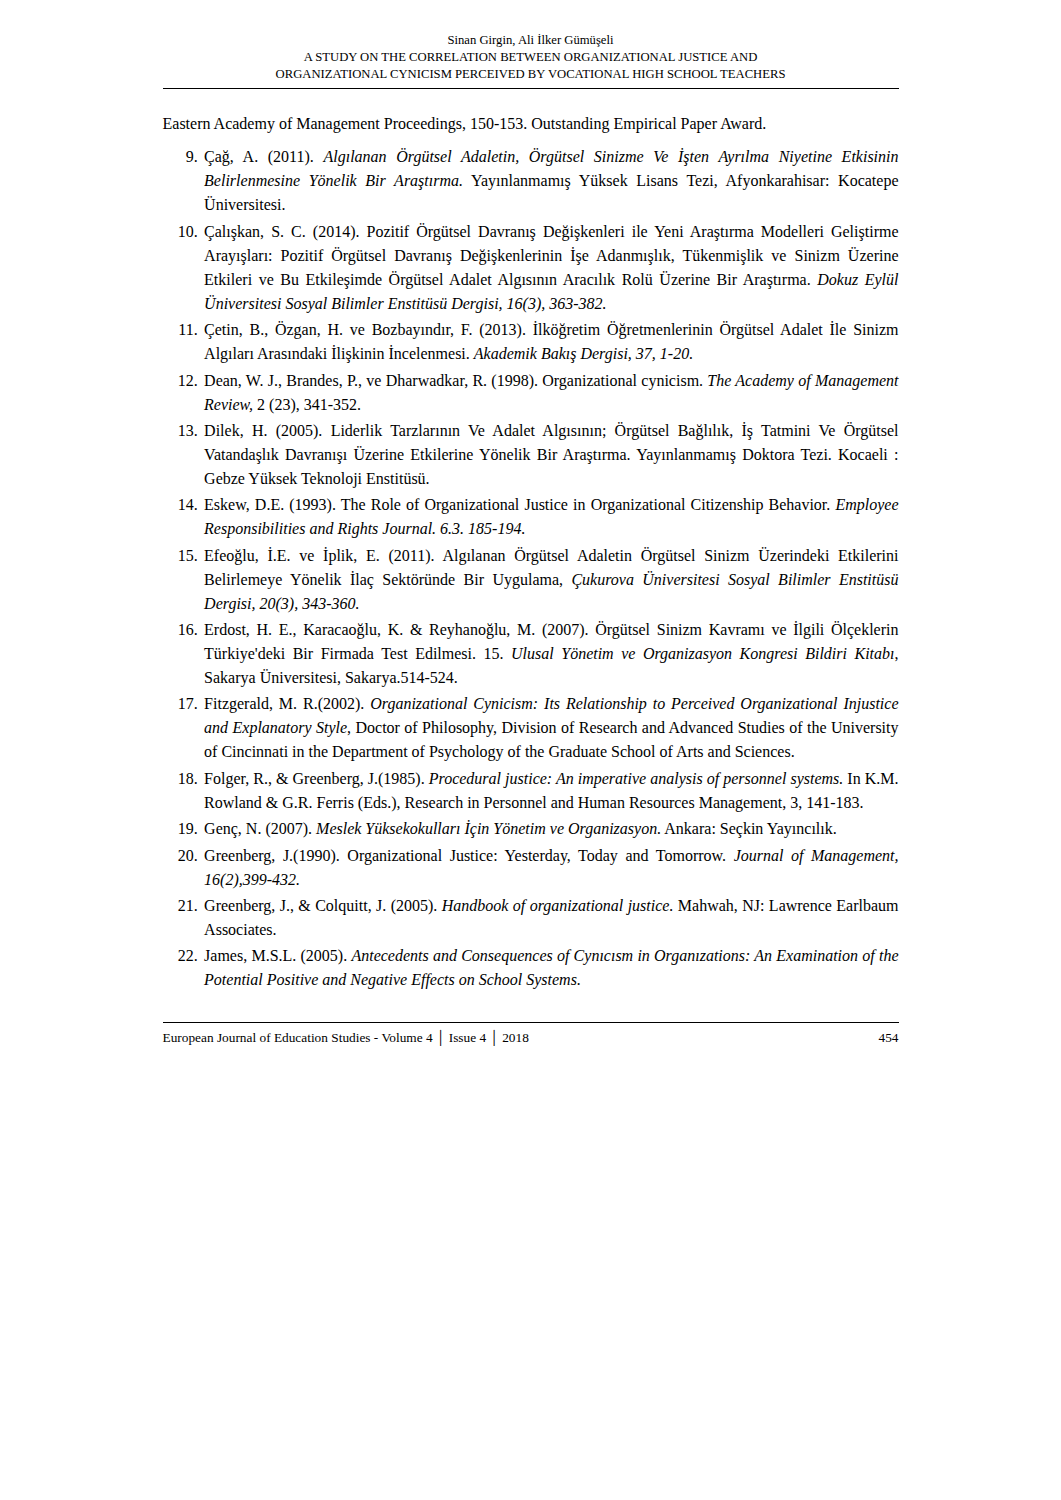Sinan Girgin, Ali İlker Gümüşeli
A Study on the Correlation Between Organizational Justice and
Organizational Cynicism Perceived by Vocational High School Teachers
Eastern Academy of Management Proceedings, 150-153. Outstanding Empirical Paper Award.
Çağ, A. (2011). Algılanan Örgütsel Adaletin, Örgütsel Sinizme Ve İşten Ayrılma Niyetine Etkisinin Belirlenmesine Yönelik Bir Araştırma. Yayınlanmamış Yüksek Lisans Tezi, Afyonkarahisar: Kocatepe Üniversitesi.
Çalışkan, S. C. (2014). Pozitif Örgütsel Davranış Değişkenleri ile Yeni Araştırma Modelleri Geliştirme Arayışları: Pozitif Örgütsel Davranış Değişkenlerinin İşe Adanmışlık, Tükenmişlik ve Sinizm Üzerine Etkileri ve Bu Etkileşimde Örgütsel Adalet Algısının Aracılık Rolü Üzerine Bir Araştırma. Dokuz Eylül Üniversitesi Sosyal Bilimler Enstitüsü Dergisi, 16(3), 363-382.
Çetin, B., Özgan, H. ve Bozbayındır, F. (2013). İlköğretim Öğretmenlerinin Örgütsel Adalet İle Sinizm Algıları Arasındaki İlişkinin İncelenmesi. Akademik Bakış Dergisi, 37, 1-20.
Dean, W. J., Brandes, P., ve Dharwadkar, R. (1998). Organizational cynicism. The Academy of Management Review, 2 (23), 341-352.
Dilek, H. (2005). Liderlik Tarzlarının Ve Adalet Algısının; Örgütsel Bağlılık, İş Tatmini Ve Örgütsel Vatandaşlık Davranışı Üzerine Etkilerine Yönelik Bir Araştırma. Yayınlanmamış Doktora Tezi. Kocaeli : Gebze Yüksek Teknoloji Enstitüsü.
Eskew, D.E. (1993). The Role of Organizational Justice in Organizational Citizenship Behavior. Employee Responsibilities and Rights Journal. 6.3. 185-194.
Efeoğlu, İ.E. ve İplik, E. (2011). Algılanan Örgütsel Adaletin Örgütsel Sinizm Üzerindeki Etkilerini Belirlemeye Yönelik İlaç Sektöründe Bir Uygulama, Çukurova Üniversitesi Sosyal Bilimler Enstitüsü Dergisi, 20(3), 343-360.
Erdost, H. E., Karacaoğlu, K. & Reyhanoğlu, M. (2007). Örgütsel Sinizm Kavramı ve İlgili Ölçeklerin Türkiye'deki Bir Firmada Test Edilmesi. 15. Ulusal Yönetim ve Organizasyon Kongresi Bildiri Kitabı, Sakarya Üniversitesi, Sakarya.514-524.
Fitzgerald, M. R.(2002). Organizational Cynicism: Its Relationship to Perceived Organizational Injustice and Explanatory Style, Doctor of Philosophy, Division of Research and Advanced Studies of the University of Cincinnati in the Department of Psychology of the Graduate School of Arts and Sciences.
Folger, R., & Greenberg, J.(1985). Procedural justice: An imperative analysis of personnel systems. In K.M. Rowland & G.R. Ferris (Eds.), Research in Personnel and Human Resources Management, 3, 141-183.
Genç, N. (2007). Meslek Yüksekokulları İçin Yönetim ve Organizasyon. Ankara: Seçkin Yayıncılık.
Greenberg, J.(1990). Organizational Justice: Yesterday, Today and Tomorrow. Journal of Management, 16(2),399-432.
Greenberg, J., & Colquitt, J. (2005). Handbook of organizational justice. Mahwah, NJ: Lawrence Earlbaum Associates.
James, M.S.L. (2005). Antecedents and Consequences of Cynıcısm in Organızations: An Examination of the Potential Positive and Negative Effects on School Systems.
European Journal of Education Studies - Volume 4 │ Issue 4 │ 2018 454